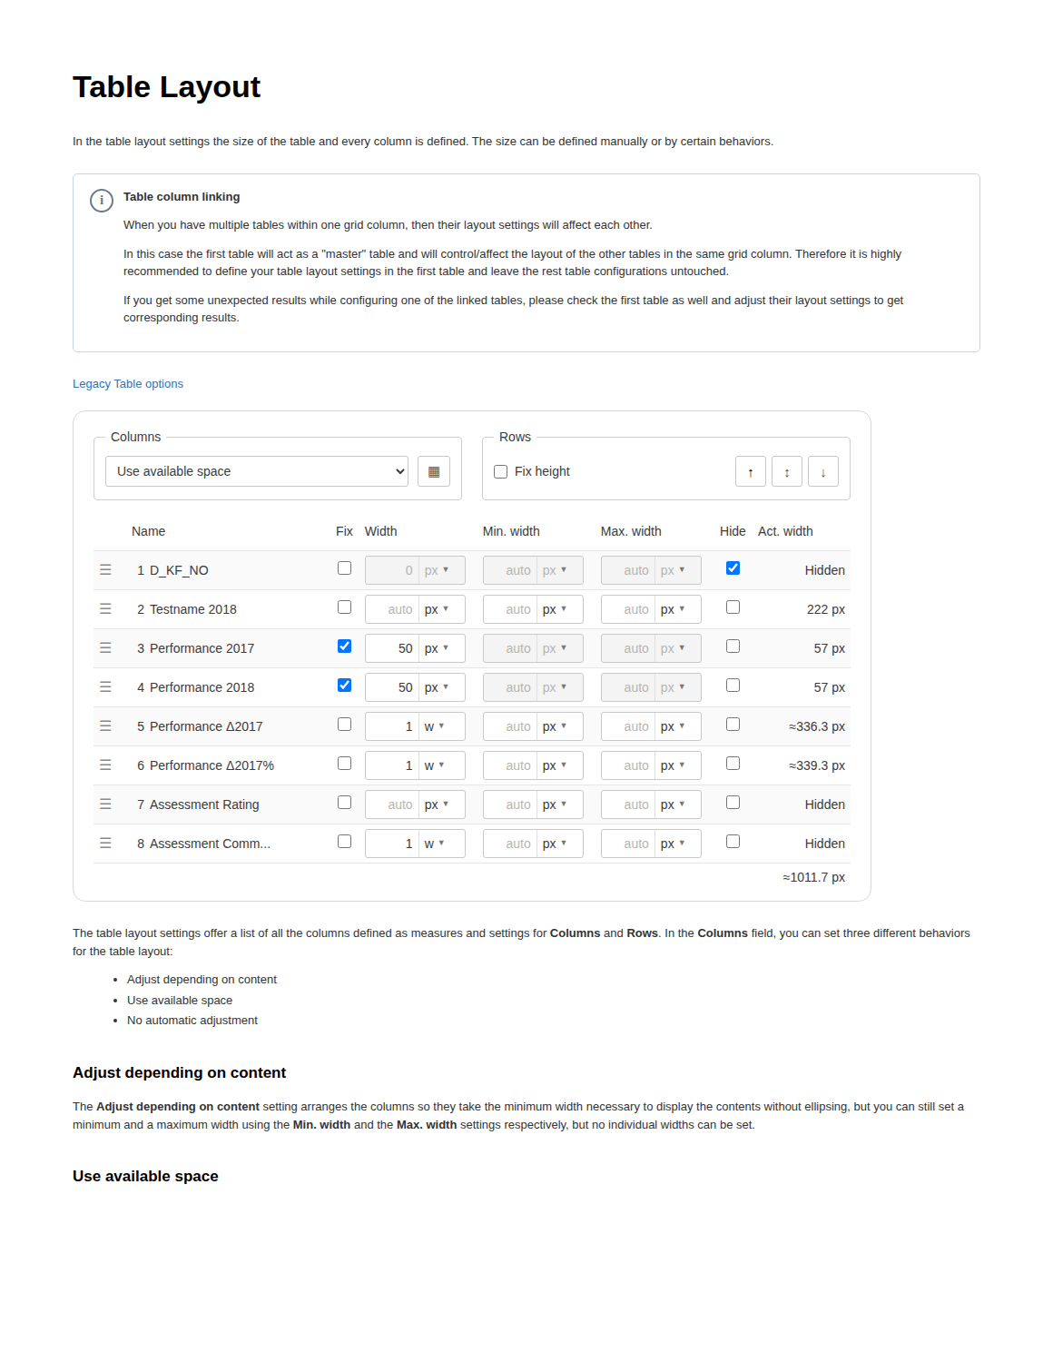Table Layout
In the table layout settings the size of the table and every column is defined. The size can be defined manually or by certain behaviors.
i
Table column linking
When you have multiple tables within one grid column, then their layout settings will affect each other.
In this case the first table will act as a "master" table and will control/affect the layout of the other tables in the same grid column. Therefore it is highly recommended to define your table layout settings in the first table and leave the rest table configurations untouched.
If you get some unexpected results while configuring one of the linked tables, please check the first table as well and adjust their layout settings to get corresponding results.
Legacy Table options
Columns
Use available space Adjust depending on content No automatic adjustment ▦
Rows
Fix height
↑ ↕ ↓
| | Name | Fix | Width | Min. width | Max. width | Hide | Act. width |
| --- | --- | --- | --- | --- | --- | --- | --- |
| ☰ | 1 D_KF_NO | | px ▼ | px ▼ | px ▼ | | Hidden |
| ☰ | 2 Testname 2018 | | px ▼ | px ▼ | px ▼ | | 222 px |
| ☰ | 3 Performance 2017 | | px ▼ | px ▼ | px ▼ | | 57 px |
| ☰ | 4 Performance 2018 | | px ▼ | px ▼ | px ▼ | | 57 px |
| ☰ | 5 Performance Δ2017 | | w ▼ | px ▼ | px ▼ | | ≈336.3 px |
| ☰ | 6 Performance Δ2017% | | w ▼ | px ▼ | px ▼ | | ≈339.3 px |
| ☰ | 7 Assessment Rating | | px ▼ | px ▼ | px ▼ | | Hidden |
| ☰ | 8 Assessment Comm... | | w ▼ | px ▼ | px ▼ | | Hidden |
| ≈1011.7 px |
The table layout settings offer a list of all the columns defined as measures and settings for Columns and Rows. In the Columns field, you can set three different behaviors for the table layout:
Adjust depending on content
Use available space
No automatic adjustment
Adjust depending on content
The Adjust depending on content setting arranges the columns so they take the minimum width necessary to display the contents without ellipsing, but you can still set a minimum and a maximum width using the Min. width and the Max. width settings respectively, but no individual widths can be set.
Use available space